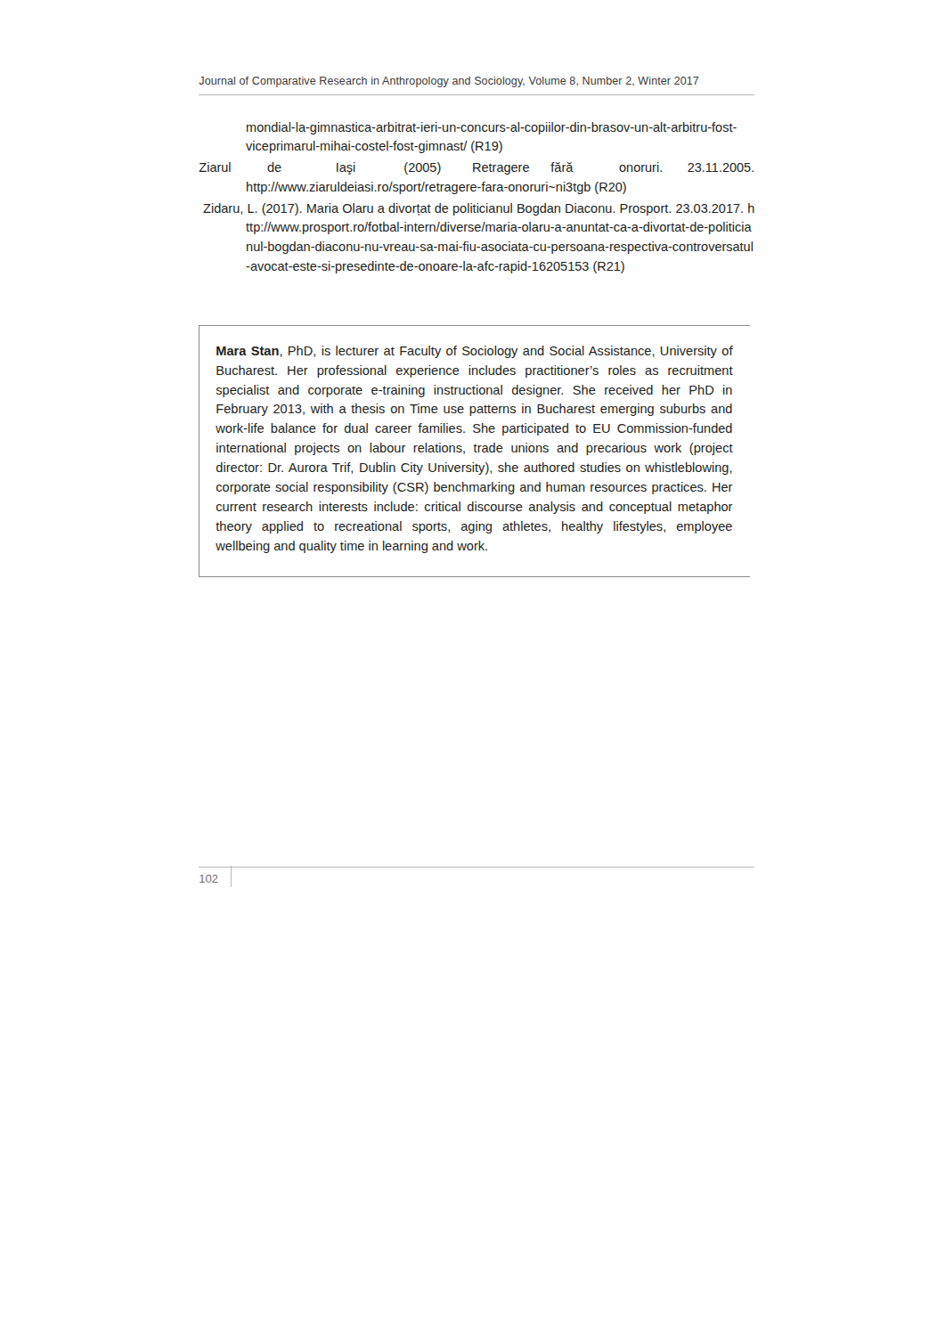Journal of Comparative Research in Anthropology and Sociology, Volume 8, Number 2, Winter 2017
mondial-la-gimnastica-arbitrat-ieri-un-concurs-al-copiilor-din-brasov-un-alt-arbitru-fost-viceprimarul-mihai-costel-fost-gimnast/ (R19)
Ziarul de Iaşi(2005) Retragere fără onoruri. 23.11.2005. http://www.ziaruldeiasi.ro/sport/retragere-fara-onoruri~ni3tgb (R20)
Zidaru, L. (2017). Maria Olaru a divorțat de politicianul Bogdan Diaconu. Prosport. 23.03.2017. http://www.prosport.ro/fotbal-intern/diverse/maria-olaru-a-anuntat-ca-a-divortat-de-politicianul-bogdan-diaconu-nu-vreau-sa-mai-fiu-asociata-cu-persoana-respectiva-controversatul-avocat-este-si-presedinte-de-onoare-la-afc-rapid-16205153 (R21)
Mara Stan, PhD, is lecturer at Faculty of Sociology and Social Assistance, University of Bucharest. Her professional experience includes practitioner’s roles as recruitment specialist and corporate e-training instructional designer. She received her PhD in February 2013, with a thesis on Time use patterns in Bucharest emerging suburbs and work-life balance for dual career families. She participated to EU Commission-funded international projects on labour relations, trade unions and precarious work (project director: Dr. Aurora Trif, Dublin City University), she authored studies on whistleblowing, corporate social responsibility (CSR) benchmarking and human resources practices. Her current research interests include: critical discourse analysis and conceptual metaphor theory applied to recreational sports, aging athletes, healthy lifestyles, employee wellbeing and quality time in learning and work.
102